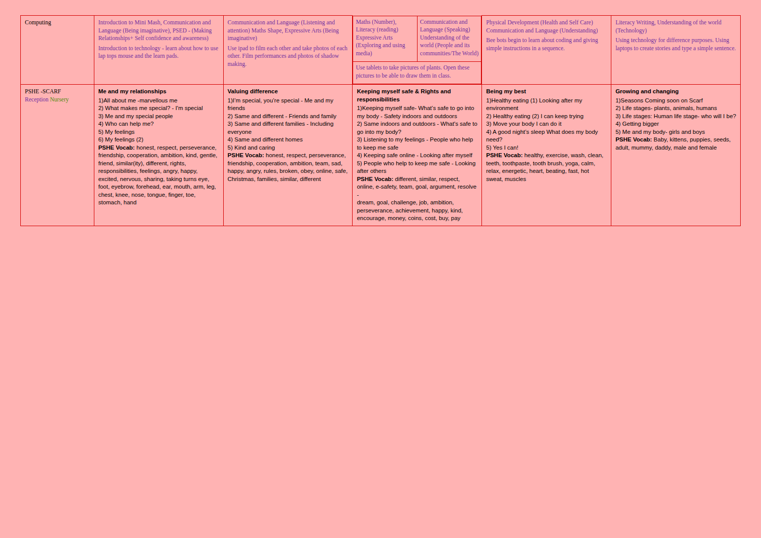| Computing | Introduction to Mini Mash, Communication and Language (Being imaginative), PSED - (Making Relationships+ Self confidence and awareness) Introduction to technology - learn about how to use lap tops mouse and the learn pads. | Communication and Language (Listening and attention) Maths Shape, Expressive Arts (Being imaginative) Use ipad to film each other and take photos of each other. Film performances and photos of shadow making. | / Maths (Number), Literacy (reading) Expressive Arts (Exploring and using media) / Communication and Language (Speaking) Understanding of the world (People and its communities/The World) / / Use tablets to take pictures of plants. Open these pictures to be able to draw them in class. / | Physical Development (Health and Self Care) Communication and Language (Understanding) Bee bots begin to learn about coding and giving simple instructions in a sequence. | Literacy Writing, Understanding of the world (Technology) Using technology for difference purposes. Using laptops to create stories and type a simple sentence. |
| PSHE -SCARF Reception Nursery | Me and my relationships 1)All about me -marvellous me 2) What makes me special? - I'm special 3) Me and my special people 4) Who can help me? 5) My feelings 6) My feelings (2) PSHE Vocab: honest, respect, perseverance, friendship, cooperation, ambition, kind, gentle, friend, similar(ity), different, rights, responsibilities, feelings, angry, happy, excited, nervous, sharing, taking turns eye, foot, eyebrow, forehead, ear, mouth, arm, leg, chest, knee, nose, tongue, finger, toe, stomach, hand | Valuing difference 1)I’m special, you’re special - Me and my friends 2) Same and different - Friends and family 3) Same and different families - Including everyone 4) Same and different homes 5) Kind and caring PSHE Vocab: honest, respect, perseverance, friendship, cooperation, ambition, team, sad, happy, angry, rules, broken, obey, online, safe, Christmas, families, similar, different | Keeping myself safe & Rights and responsibilities 1)Keeping myself safe- What’s safe to go into my body - Safety indoors and outdoors 2) Same indoors and outdoors - What's safe to go into my body? 3) Listening to my feelings - People who help to keep me safe 4) Keeping safe online - Looking after myself 5) People who help to keep me safe - Looking after others PSHE Vocab: different, similar, respect, online, e-safety, team, goal, argument, resolve - dream, goal, challenge, job, ambition, perseverance, achievement, happy, kind, encourage, money, coins, cost, buy, pay | Being my best 1)Healthy eating (1) Looking after my environment 2) Healthy eating (2) I can keep trying 3) Move your body I can do it 4) A good night’s sleep What does my body need? 5) Yes I can! PSHE Vocab: healthy, exercise, wash, clean, teeth, toothpaste, tooth brush, yoga, calm, relax, energetic, heart, beating, fast, hot sweat, muscles | Growing and changing 1)Seasons Coming soon on Scarf 2) Life stages- plants, animals, humans 3) Life stages: Human life stage- who will I be? 4) Getting bigger 5) Me and my body- girls and boys PSHE Vocab: Baby, kittens, puppies, seeds, adult, mummy, daddy, male and female |